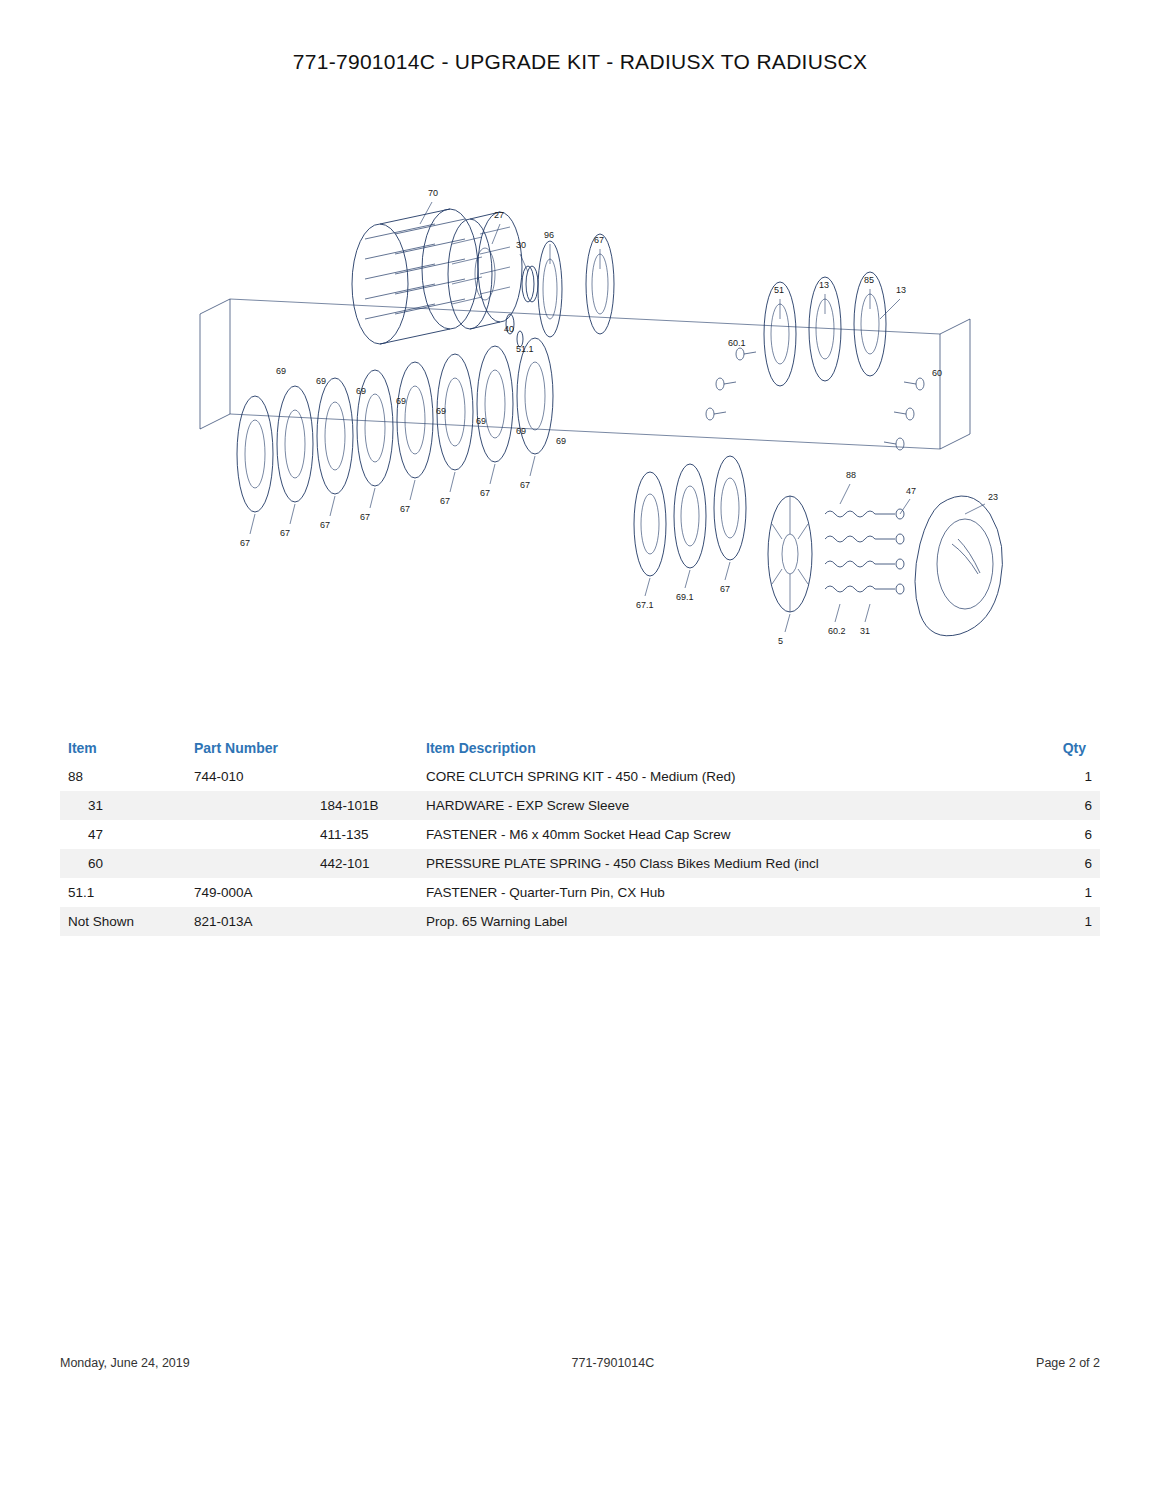771-7901014C - UPGRADE KIT - RADIUSX TO RADIUSCX
70 27 30 96 67 51 13 85 13 60.1 60 40 51.1 67 67 67 67 67 67 67 67 69 69 69 69 69 69 69 69 67.1 69.1 67 5 88 47 23 60.2 31
| Item | Part Number | | Item Description | Qty |
| --- | --- | --- | --- | --- |
| 88 | 744-010 | | CORE CLUTCH SPRING KIT - 450 - Medium (Red) | 1 |
| 31 | | 184-101B | HARDWARE - EXP Screw Sleeve | 6 |
| 47 | | 411-135 | FASTENER - M6 x 40mm Socket Head Cap Screw | 6 |
| 60 | | 442-101 | PRESSURE PLATE SPRING - 450 Class Bikes Medium Red (incl | 6 |
| 51.1 | 749-000A | | FASTENER - Quarter-Turn Pin, CX Hub | 1 |
| Not Shown | 821-013A | | Prop. 65 Warning Label | 1 |
Monday, June 24, 2019
771-7901014C
Page 2 of 2